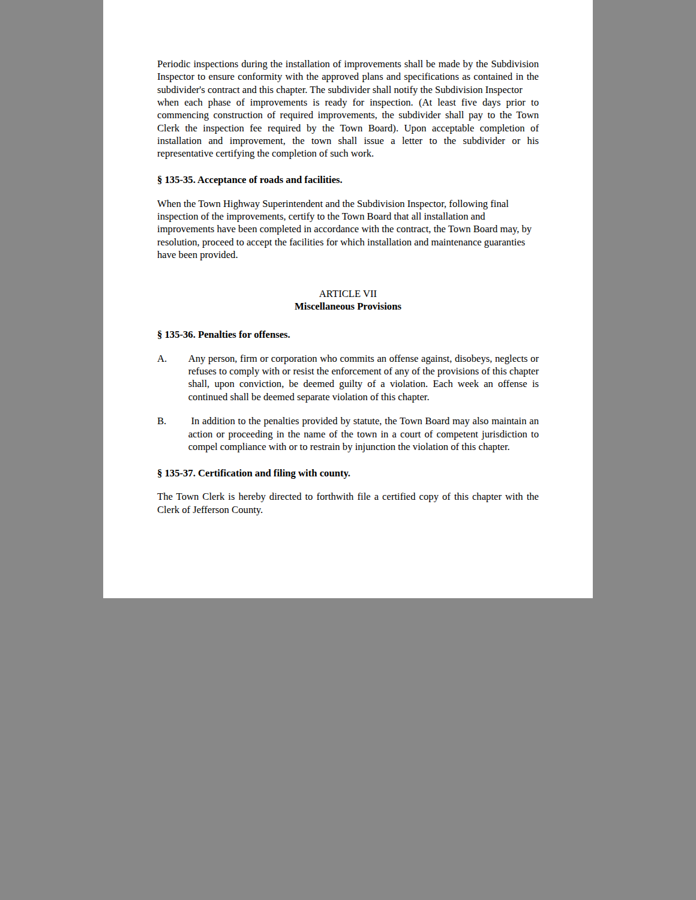Periodic inspections during the installation of improvements shall be made by the Subdivision Inspector to ensure conformity with the approved plans and specifications as contained in the subdivider's contract and this chapter. The subdivider shall notify the Subdivision Inspector
when each phase of improvements is ready for inspection. (At least five days prior to commencing construction of required improvements, the subdivider shall pay to the Town Clerk the inspection fee required by the Town Board). Upon acceptable completion of installation and improvement, the town shall issue a letter to the subdivider or his representative certifying the completion of such work.
§ 135-35. Acceptance of roads and facilities.
When the Town Highway Superintendent and the Subdivision Inspector, following final
inspection of the improvements, certify to the Town Board that all installation and
improvements have been completed in accordance with the contract, the Town Board may, by
resolution, proceed to accept the facilities for which installation and maintenance guaranties
have been provided.
ARTICLE VII Miscellaneous Provisions
§ 135-36. Penalties for offenses.
A. Any person, firm or corporation who commits an offense against, disobeys, neglects or refuses to comply with or resist the enforcement of any of the provisions of this chapter shall, upon conviction, be deemed guilty of a violation. Each week an offense is continued shall be deemed separate violation of this chapter.
B. In addition to the penalties provided by statute, the Town Board may also maintain an action or proceeding in the name of the town in a court of competent jurisdiction to compel compliance with or to restrain by injunction the violation of this chapter.
§ 135-37. Certification and filing with county.
The Town Clerk is hereby directed to forthwith file a certified copy of this chapter with the Clerk of Jefferson County.